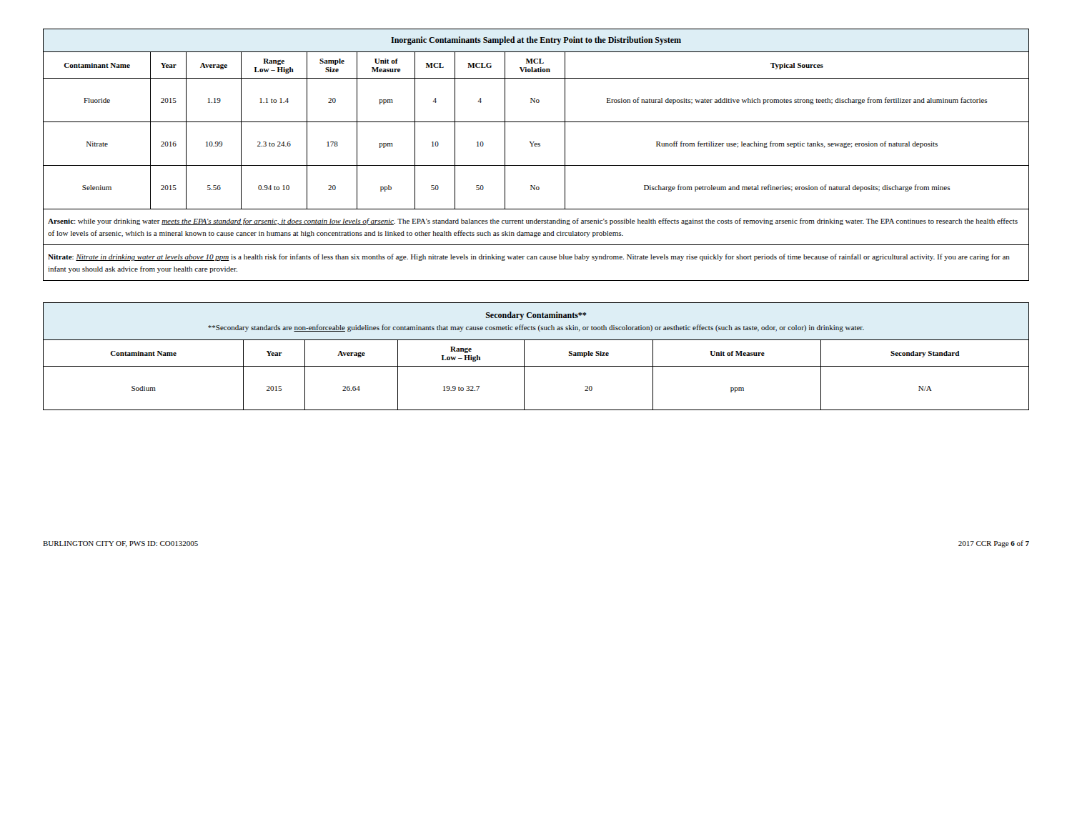| Inorganic Contaminants Sampled at the Entry Point to the Distribution System |
| Contaminant Name | Year | Average | Range Low – High | Sample Size | Unit of Measure | MCL | MCLG | MCL Violation | Typical Sources |
| Fluoride | 2015 | 1.19 | 1.1 to 1.4 | 20 | ppm | 4 | 4 | No | Erosion of natural deposits; water additive which promotes strong teeth; discharge from fertilizer and aluminum factories |
| Nitrate | 2016 | 10.99 | 2.3 to 24.6 | 178 | ppm | 10 | 10 | Yes | Runoff from fertilizer use; leaching from septic tanks, sewage; erosion of natural deposits |
| Selenium | 2015 | 5.56 | 0.94 to 10 | 20 | ppb | 50 | 50 | No | Discharge from petroleum and metal refineries; erosion of natural deposits; discharge from mines |
| Arsenic : while your drinking water meets the EPA's standard for arsenic, it does contain low levels of arsenic . The EPA's standard balances the current understanding of arsenic's possible health effects against the costs of removing arsenic from drinking water. The EPA continues to research the health effects of low levels of arsenic, which is a mineral known to cause cancer in humans at high concentrations and is linked to other health effects such as skin damage and circulatory problems. |
| Nitrate : Nitrate in drinking water at levels above 10 ppm is a health risk for infants of less than six months of age. High nitrate levels in drinking water can cause blue baby syndrome. Nitrate levels may rise quickly for short periods of time because of rainfall or agricultural activity. If you are caring for an infant you should ask advice from your health care provider. |
| Secondary Contaminants** **Secondary standards are non-enforceable guidelines for contaminants that may cause cosmetic effects (such as skin, or tooth discoloration) or aesthetic effects (such as taste, odor, or color) in drinking water. |
| Contaminant Name | Year | Average | Range Low – High | Sample Size | Unit of Measure | Secondary Standard |
| Sodium | 2015 | 26.64 | 19.9 to 32.7 | 20 | ppm | N/A |
BURLINGTON CITY OF, PWS ID: CO0132005
2017 CCR Page 6 of 7